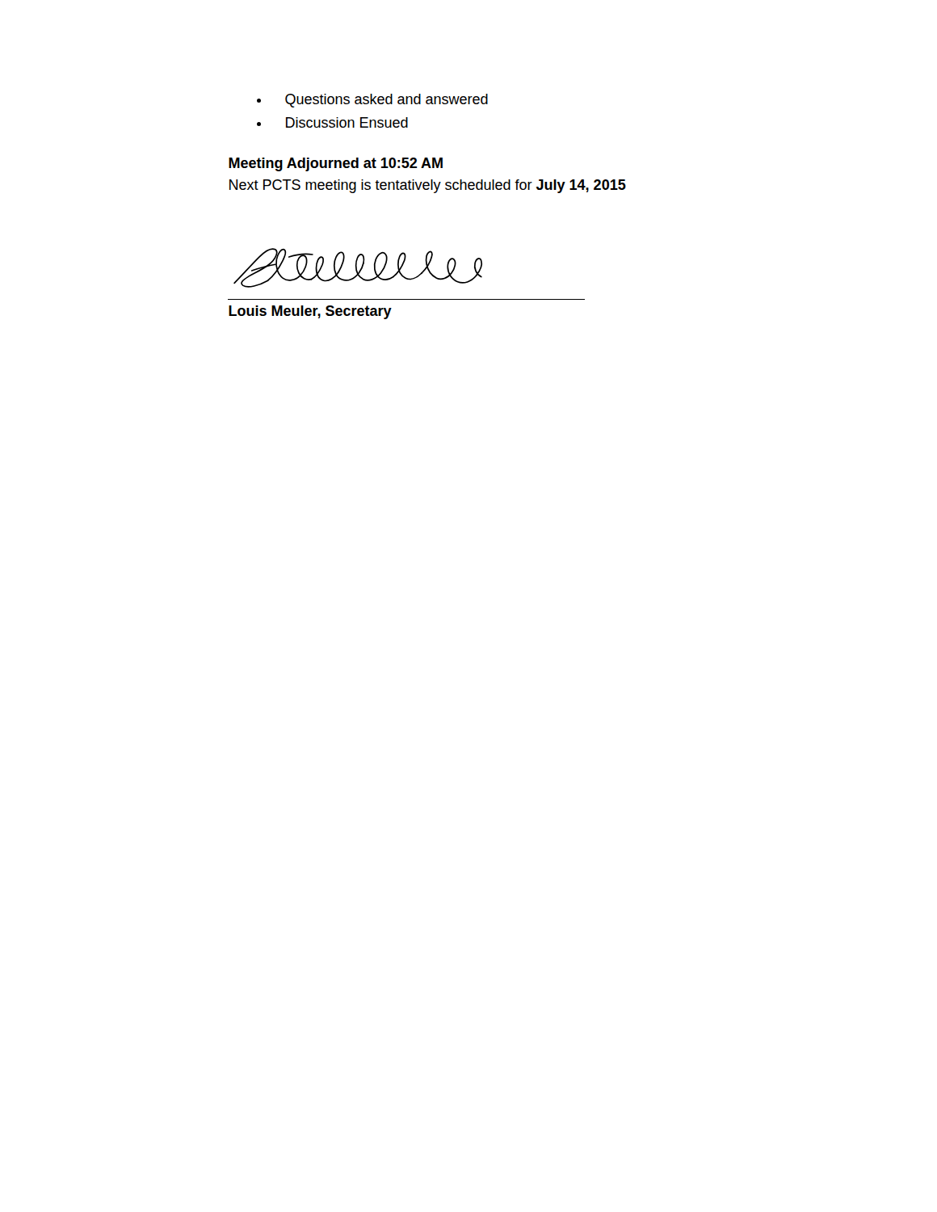Questions asked and answered
Discussion Ensued
Meeting Adjourned at 10:52 AM
Next PCTS meeting is tentatively scheduled for July 14, 2015
Louis Meuler, Secretary